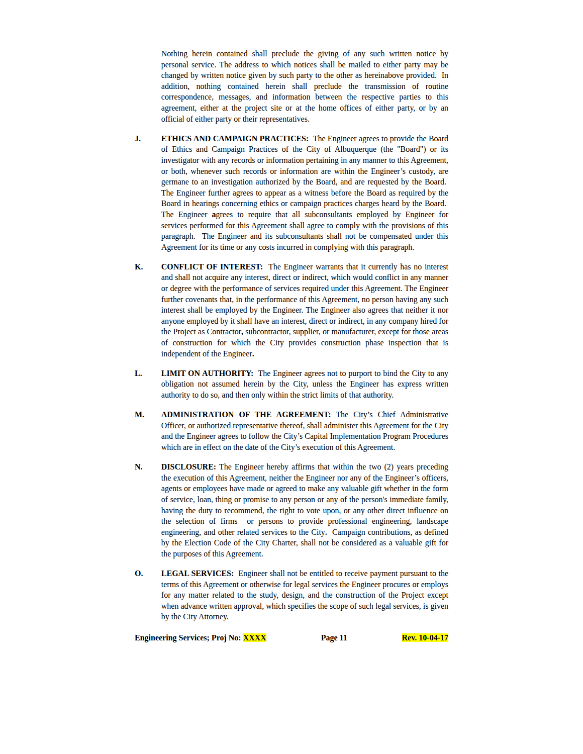Nothing herein contained shall preclude the giving of any such written notice by personal service. The address to which notices shall be mailed to either party may be changed by written notice given by such party to the other as hereinabove provided. In addition, nothing contained herein shall preclude the transmission of routine correspondence, messages, and information between the respective parties to this agreement, either at the project site or at the home offices of either party, or by an official of either party or their representatives.
J.
ETHICS AND CAMPAIGN PRACTICES: The Engineer agrees to provide the Board of Ethics and Campaign Practices of the City of Albuquerque (the "Board") or its investigator with any records or information pertaining in any manner to this Agreement, or both, whenever such records or information are within the Engineer’s custody, are germane to an investigation authorized by the Board, and are requested by the Board. The Engineer further agrees to appear as a witness before the Board as required by the Board in hearings concerning ethics or campaign practices charges heard by the Board. The Engineer agrees to require that all subconsultants employed by Engineer for services performed for this Agreement shall agree to comply with the provisions of this paragraph. The Engineer and its subconsultants shall not be compensated under this Agreement for its time or any costs incurred in complying with this paragraph.
K.
CONFLICT OF INTEREST: The Engineer warrants that it currently has no interest and shall not acquire any interest, direct or indirect, which would conflict in any manner or degree with the performance of services required under this Agreement. The Engineer further covenants that, in the performance of this Agreement, no person having any such interest shall be employed by the Engineer. The Engineer also agrees that neither it nor anyone employed by it shall have an interest, direct or indirect, in any company hired for the Project as Contractor, subcontractor, supplier, or manufacturer, except for those areas of construction for which the City provides construction phase inspection that is independent of the Engineer.
L.
LIMIT ON AUTHORITY: The Engineer agrees not to purport to bind the City to any obligation not assumed herein by the City, unless the Engineer has express written authority to do so, and then only within the strict limits of that authority.
M.
ADMINISTRATION OF THE AGREEMENT: The City’s Chief Administrative Officer, or authorized representative thereof, shall administer this Agreement for the City and the Engineer agrees to follow the City’s Capital Implementation Program Procedures which are in effect on the date of the City’s execution of this Agreement.
N.
DISCLOSURE: The Engineer hereby affirms that within the two (2) years preceding the execution of this Agreement, neither the Engineer nor any of the Engineer’s officers, agents or employees have made or agreed to make any valuable gift whether in the form of service, loan, thing or promise to any person or any of the person's immediate family, having the duty to recommend, the right to vote upon, or any other direct influence on the selection of firms or persons to provide professional engineering, landscape engineering, and other related services to the City. Campaign contributions, as defined by the Election Code of the City Charter, shall not be considered as a valuable gift for the purposes of this Agreement.
O.
LEGAL SERVICES: Engineer shall not be entitled to receive payment pursuant to the terms of this Agreement or otherwise for legal services the Engineer procures or employs for any matter related to the study, design, and the construction of the Project except when advance written approval, which specifies the scope of such legal services, is given by the City Attorney.
Engineering Services; Proj No: XXXX
Page 11
Rev. 10-04-17